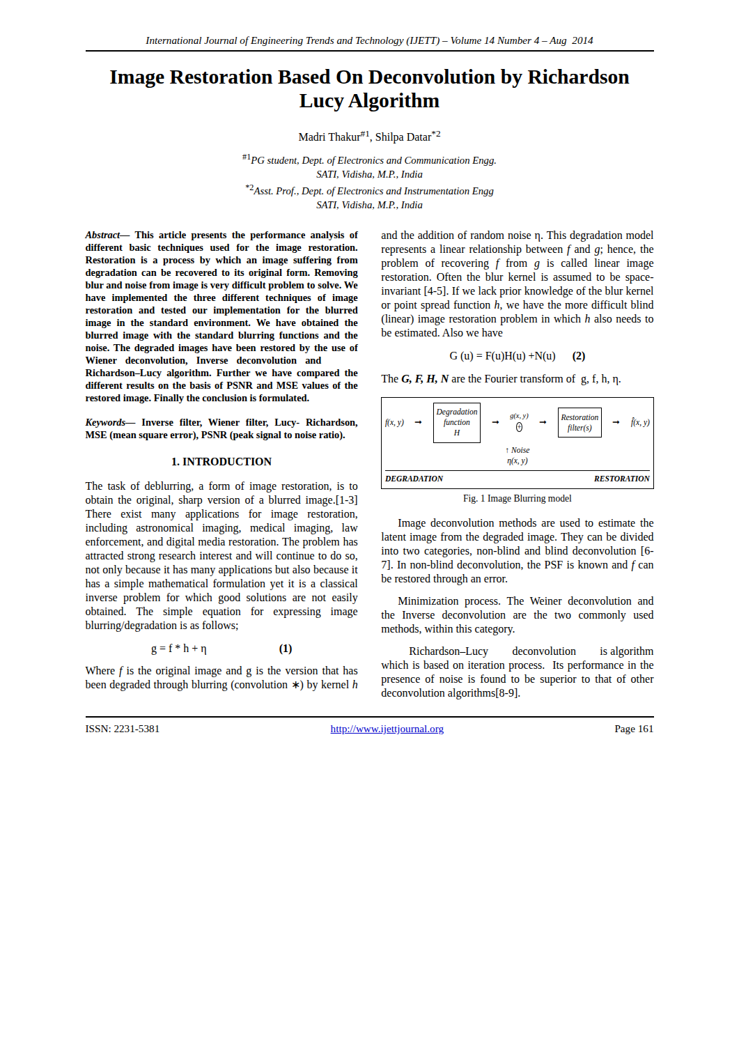International Journal of Engineering Trends and Technology (IJETT) – Volume 14 Number 4 – Aug 2014
Image Restoration Based On Deconvolution by Richardson Lucy Algorithm
Madri Thakur#1, Shilpa Datar*2
#1PG student, Dept. of Electronics and Communication Engg.
SATI, Vidisha, M.P., India
*2Asst. Prof., Dept. of Electronics and Instrumentation Engg
SATI, Vidisha, M.P., India
Abstract— This article presents the performance analysis of different basic techniques used for the image restoration. Restoration is a process by which an image suffering from degradation can be recovered to its original form. Removing blur and noise from image is very difficult problem to solve. We have implemented the three different techniques of image restoration and tested our implementation for the blurred image in the standard environment. We have obtained the blurred image with the standard blurring functions and the noise. The degraded images have been restored by the use of Wiener deconvolution, Inverse deconvolution and Richardson–Lucy algorithm. Further we have compared the different results on the basis of PSNR and MSE values of the restored image. Finally the conclusion is formulated.
Keywords— Inverse filter, Wiener filter, Lucy- Richardson, MSE (mean square error), PSNR (peak signal to noise ratio).
1. INTRODUCTION
The task of deblurring, a form of image restoration, is to obtain the original, sharp version of a blurred image.[1-3] There exist many applications for image restoration, including astronomical imaging, medical imaging, law enforcement, and digital media restoration. The problem has attracted strong research interest and will continue to do so, not only because it has many applications but also because it has a simple mathematical formulation yet it is a classical inverse problem for which good solutions are not easily obtained. The simple equation for expressing image blurring/degradation is as follows;
g = f * h + η (1)
Where f is the original image and g is the version that has been degraded through blurring (convolution ∗) by kernel h and the addition of random noise η. This degradation model represents a linear relationship between f and g; hence, the problem of recovering f from g is called linear image restoration. Often the blur kernel is assumed to be space-invariant [4-5]. If we lack prior knowledge of the blur kernel or point spread function h, we have the more difficult blind (linear) image restoration problem in which h also needs to be estimated. Also we have
G (u) = F(u)H(u) +N(u) (2)
The G, F, H, N are the Fourier transform of g, f, h, η.
f(x, y) ➞ Degradation
function
H ➞
g(x, y)
+ ➞ Restoration
filter(s) ➞ f̂(x, y)
↑ Noise
η(x, y)
DEGRADATION RESTORATION
Fig. 1 Image Blurring model
Image deconvolution methods are used to estimate the latent image from the degraded image. They can be divided into two categories, non-blind and blind deconvolution [6-7]. In non-blind deconvolution, the PSF is known and f can be restored through an error.
Minimization process. The Weiner deconvolution and the Inverse deconvolution are the two commonly used methods, within this category.
Richardson–Lucy deconvolution is algorithm which is based on iteration process. Its performance in the presence of noise is found to be superior to that of other deconvolution algorithms[8-9].
ISSN: 2231-5381 http://www.ijettjournal.org Page 161